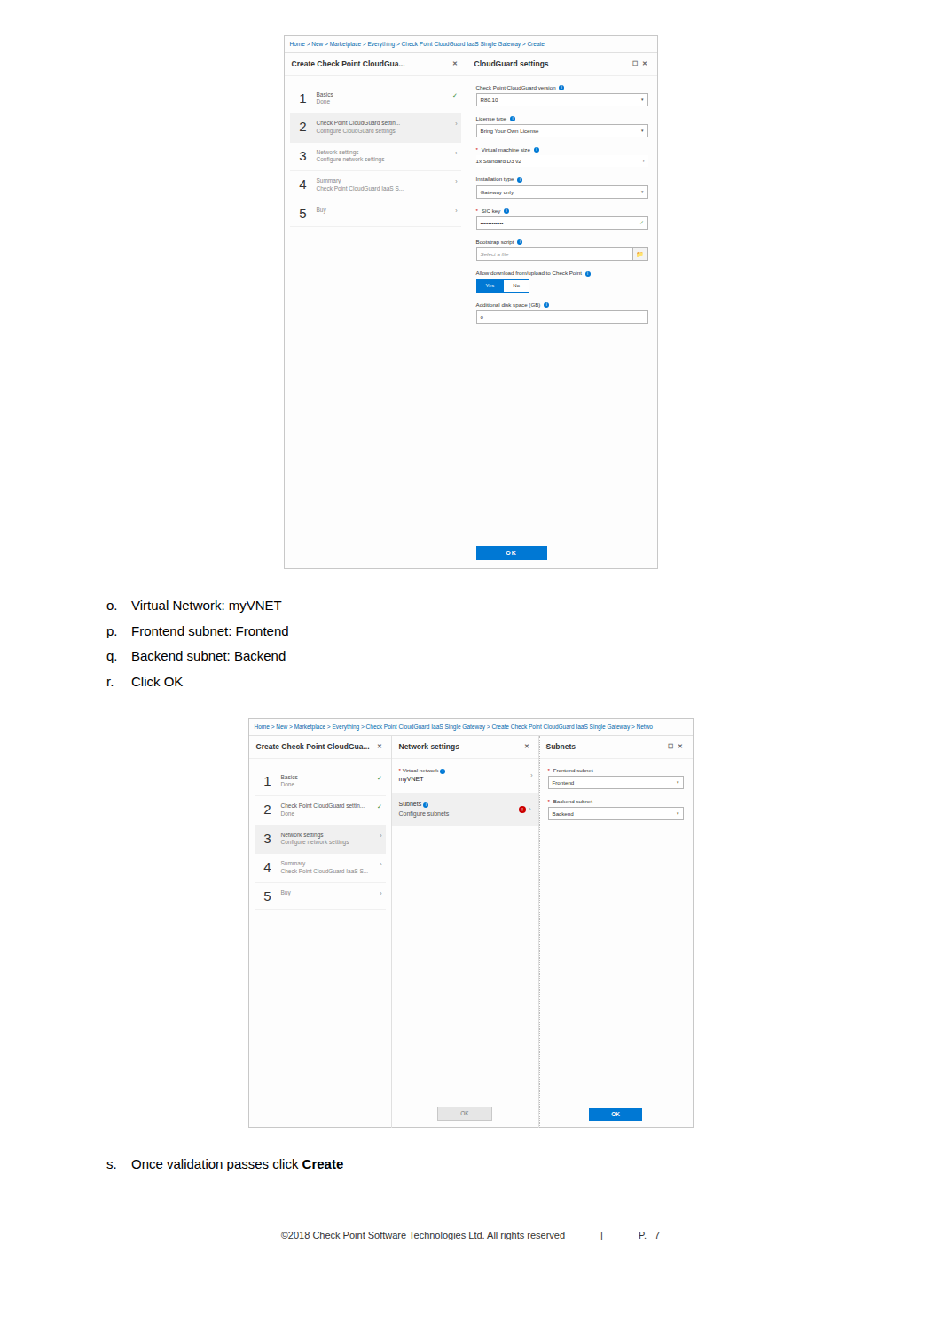Home > New > Marketplace > Everything > Check Point CloudGuard IaaS Single Gateway > Create
Create Check Point CloudGua... ✕
1
Basics
Done
✓
2
Check Point CloudGuard settin...
Configure CloudGuard settings
›
3
Network settings
Configure network settings
›
4
Summary
Check Point CloudGuard IaaS S...
›
5
Buy
›
CloudGuard settings ☐ ✕
Check Point CloudGuard version i
R80.10▾
License type i
Bring Your Own License▾
* Virtual machine size i
1x Standard D3 v2›
Installation type i
Gateway only▾
* SIC key i
••••••••••••✓
Bootstrap script i
Select a file
📁
Allow download from/upload to Check Point i
Yes No
Additional disk space (GB) i
0
OK
o. Virtual Network: myVNET
p. Frontend subnet: Frontend
q. Backend subnet: Backend
r. Click OK
Home > New > Marketplace > Everything > Check Point CloudGuard IaaS Single Gateway > Create Check Point CloudGuard IaaS Single Gateway > Netwo
Create Check Point CloudGua... ✕
1
Basics
Done
✓
2
Check Point CloudGuard settin...
Done
✓
3
Network settings
Configure network settings
›
4
Summary
Check Point CloudGuard IaaS S...
›
5
Buy
›
Network settings ✕
* Virtual network i
myVNET
›
Subnets i
Configure subnets
!›
OK
Subnets ☐ ✕
* Frontend subnet
Frontend▾
* Backend subnet
Backend▾
OK
s. Once validation passes click Create
©2018 Check Point Software Technologies Ltd. All rights reserved | P. 7